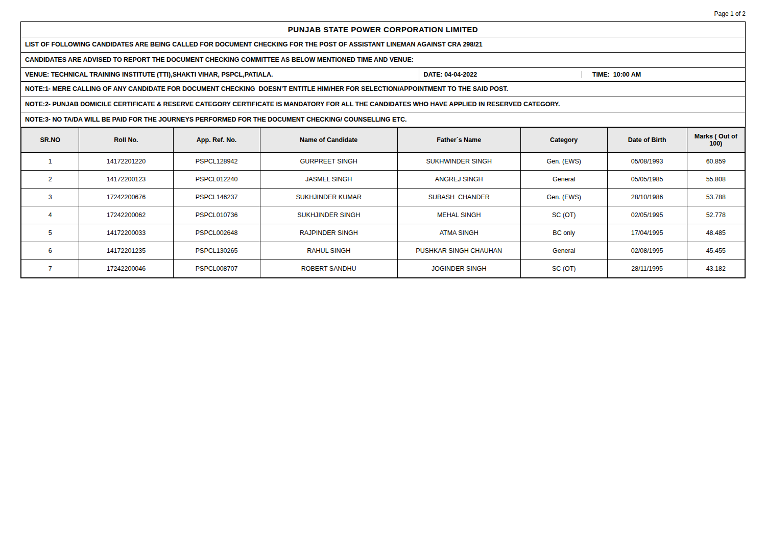Page 1 of 2
| PUNJAB STATE POWER CORPORATION LIMITED |
| LIST OF FOLLOWING CANDIDATES ARE BEING CALLED FOR DOCUMENT CHECKING FOR THE POST OF ASSISTANT LINEMAN AGAINST CRA 298/21 |
| CANDIDATES ARE ADVISED TO REPORT THE DOCUMENT CHECKING COMMITTEE AS BELOW MENTIONED TIME AND VENUE: |
| VENUE: TECHNICAL TRAINING INSTITUTE (TTI),SHAKTI VIHAR, PSPCL,PATIALA. | / DATE: 04-04-2022 / TIME: 10:00 AM / |
| NOTE:1- MERE CALLING OF ANY CANDIDATE FOR DOCUMENT CHECKING DOESN’T ENTITLE HIM/HER FOR SELECTION/APPOINTMENT TO THE SAID POST. |
| NOTE:2- PUNJAB DOMICILE CERTIFICATE & RESERVE CATEGORY CERTIFICATE IS MANDATORY FOR ALL THE CANDIDATES WHO HAVE APPLIED IN RESERVED CATEGORY. |
| NOTE:3- NO TA/DA WILL BE PAID FOR THE JOURNEYS PERFORMED FOR THE DOCUMENT CHECKING/ COUNSELLING ETC. |
| / SR.NO / Roll No. / App. Ref. No. / Name of Candidate / Father`s Name / Category / Date of Birth / Marks ( Out of 100) / / --- / --- / --- / --- / --- / --- / --- / --- / / 1 / 14172201220 / PSPCL128942 / GURPREET SINGH / SUKHWINDER SINGH / Gen. (EWS) / 05/08/1993 / 60.859 / / 2 / 14172200123 / PSPCL012240 / JASMEL SINGH / ANGREJ SINGH / General / 05/05/1985 / 55.808 / / 3 / 17242200676 / PSPCL146237 / SUKHJINDER KUMAR / SUBASH CHANDER / Gen. (EWS) / 28/10/1986 / 53.788 / / 4 / 17242200062 / PSPCL010736 / SUKHJINDER SINGH / MEHAL SINGH / SC (OT) / 02/05/1995 / 52.778 / / 5 / 14172200033 / PSPCL002648 / RAJPINDER SINGH / ATMA SINGH / BC only / 17/04/1995 / 48.485 / / 6 / 14172201235 / PSPCL130265 / RAHUL SINGH / PUSHKAR SINGH CHAUHAN / General / 02/08/1995 / 45.455 / / 7 / 17242200046 / PSPCL008707 / ROBERT SANDHU / JOGINDER SINGH / SC (OT) / 28/11/1995 / 43.182 / |